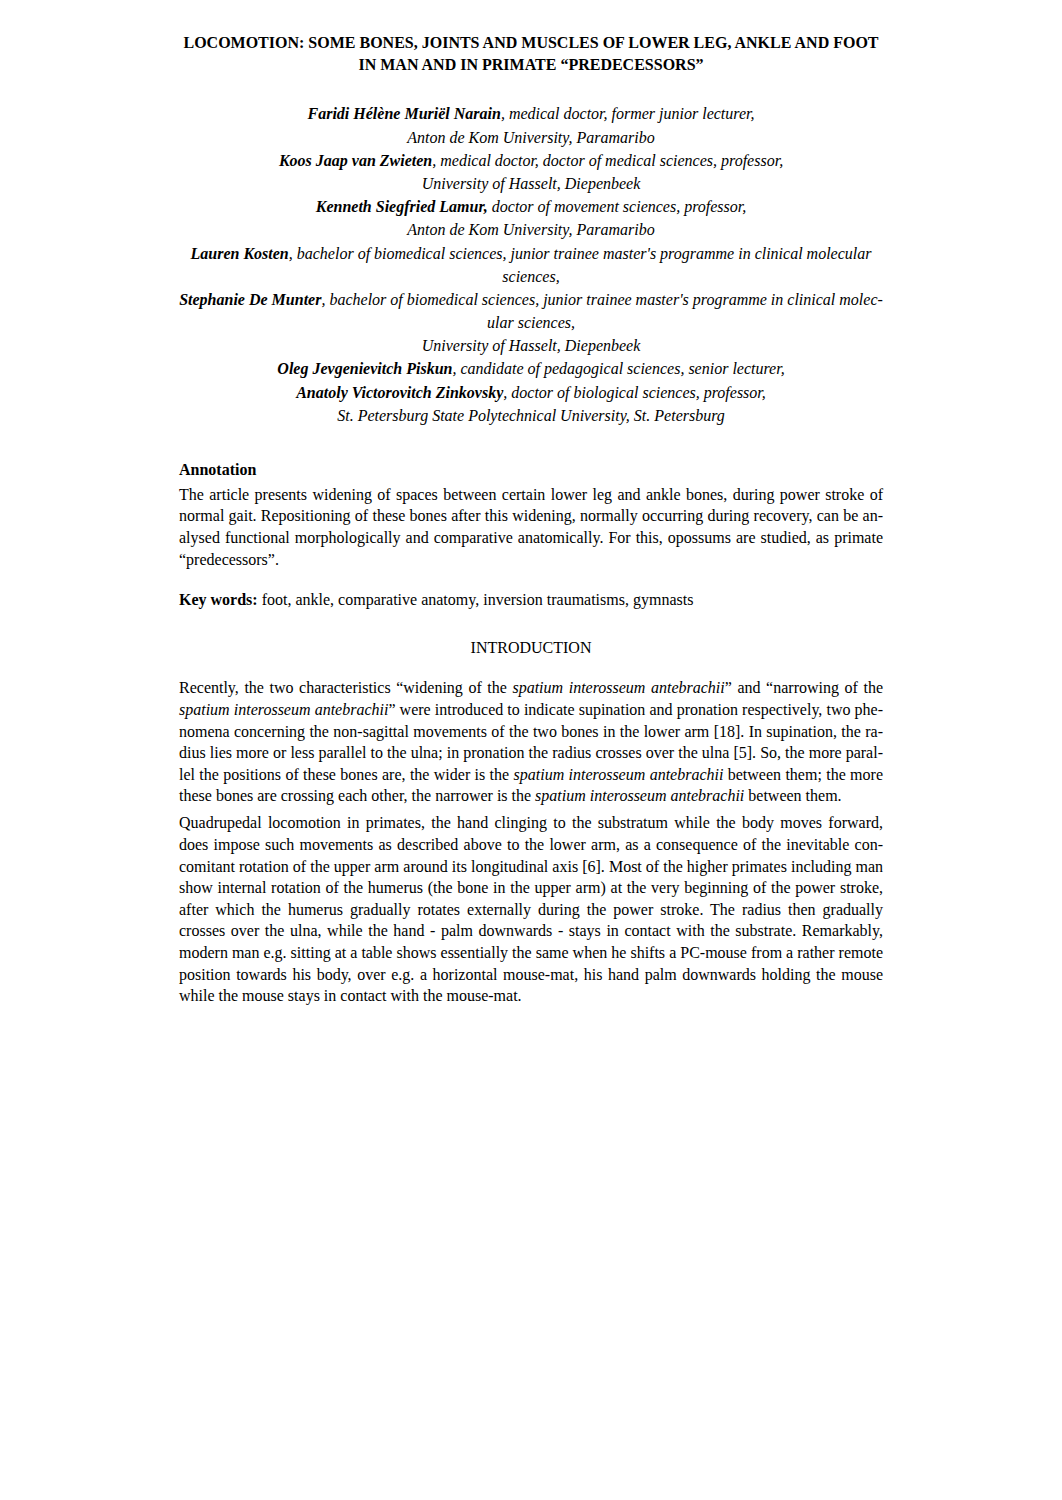Locomotion: Some Bones, Joints and Muscles of Lower Leg, Ankle and Foot in Man and in Primate “Predecessors”
Faridi Hélène Muriël Narain, medical doctor, former junior lecturer,
Anton de Kom University, Paramaribo
Koos Jaap van Zwieten, medical doctor, doctor of medical sciences, professor,
University of Hasselt, Diepenbeek
Kenneth Siegfried Lamur, doctor of movement sciences, professor,
Anton de Kom University, Paramaribo
Lauren Kosten, bachelor of biomedical sciences, junior trainee master's programme in clinical molecular sciences,
Stephanie De Munter, bachelor of biomedical sciences, junior trainee master's programme in clinical molecular sciences,
University of Hasselt, Diepenbeek
Oleg Jevgenievitch Piskun, candidate of pedagogical sciences, senior lecturer,
Anatoly Victorovitch Zinkovsky, doctor of biological sciences, professor,
St. Petersburg State Polytechnical University, St. Petersburg
Annotation
The article presents widening of spaces between certain lower leg and ankle bones, during power stroke of normal gait. Repositioning of these bones after this widening, normally occurring during recovery, can be analysed functional morphologically and comparative anatomically. For this, opossums are studied, as primate “predecessors”.
Key words: foot, ankle, comparative anatomy, inversion traumatisms, gymnasts
Introduction
Recently, the two characteristics “widening of the spatium interosseum antebrachii” and “narrowing of the spatium interosseum antebrachii” were introduced to indicate supination and pronation respectively, two phenomena concerning the non-sagittal movements of the two bones in the lower arm [18]. In supination, the radius lies more or less parallel to the ulna; in pronation the radius crosses over the ulna [5]. So, the more parallel the positions of these bones are, the wider is the spatium interosseum antebrachii between them; the more these bones are crossing each other, the narrower is the spatium interosseum antebrachii between them.
Quadrupedal locomotion in primates, the hand clinging to the substratum while the body moves forward, does impose such movements as described above to the lower arm, as a consequence of the inevitable concomitant rotation of the upper arm around its longitudinal axis [6]. Most of the higher primates including man show internal rotation of the humerus (the bone in the upper arm) at the very beginning of the power stroke, after which the humerus gradually rotates externally during the power stroke. The radius then gradually crosses over the ulna, while the hand - palm downwards - stays in contact with the substrate. Remarkably, modern man e.g. sitting at a table shows essentially the same when he shifts a PC-mouse from a rather remote position towards his body, over e.g. a horizontal mouse-mat, his hand palm downwards holding the mouse while the mouse stays in contact with the mouse-mat.